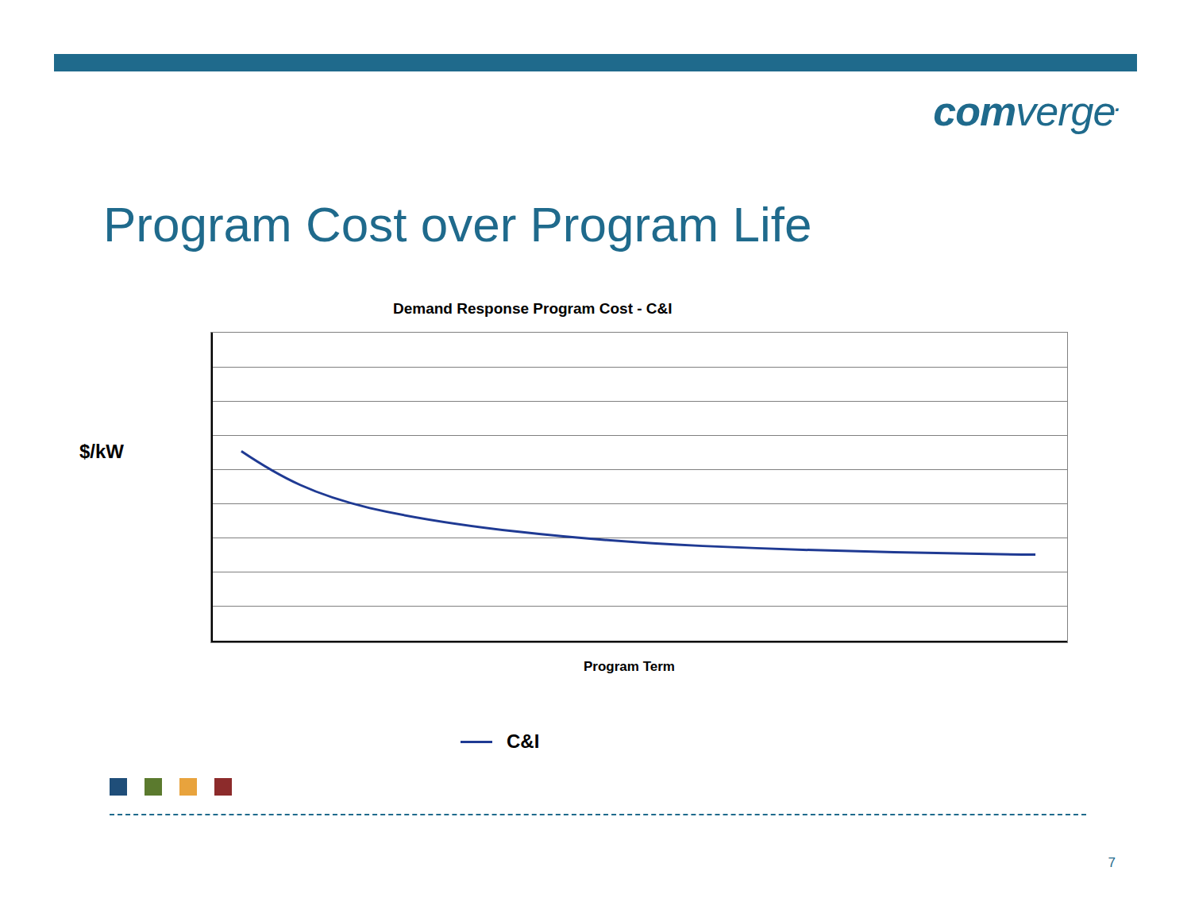com verge.
Program Cost over Program Life
Demand Response Program Cost - C&I
$/kW
Program Term
C&I
7